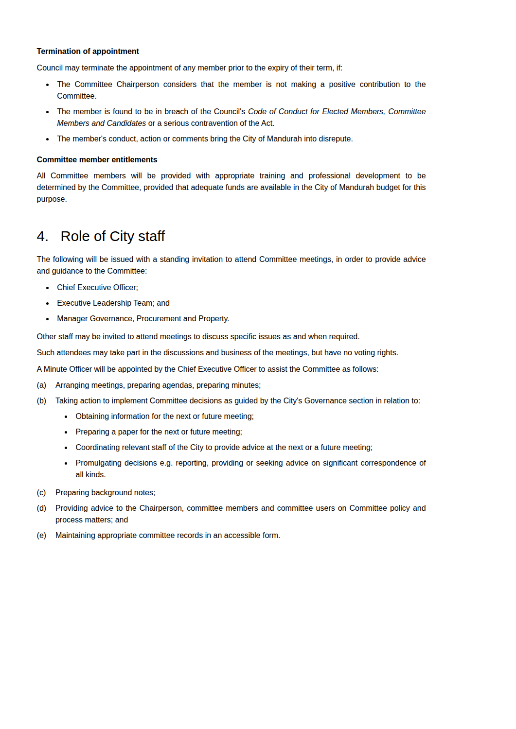Termination of appointment
Council may terminate the appointment of any member prior to the expiry of their term, if:
The Committee Chairperson considers that the member is not making a positive contribution to the Committee.
The member is found to be in breach of the Council's Code of Conduct for Elected Members, Committee Members and Candidates or a serious contravention of the Act.
The member's conduct, action or comments bring the City of Mandurah into disrepute.
Committee member entitlements
All Committee members will be provided with appropriate training and professional development to be determined by the Committee, provided that adequate funds are available in the City of Mandurah budget for this purpose.
4. Role of City staff
The following will be issued with a standing invitation to attend Committee meetings, in order to provide advice and guidance to the Committee:
Chief Executive Officer;
Executive Leadership Team; and
Manager Governance, Procurement and Property.
Other staff may be invited to attend meetings to discuss specific issues as and when required.
Such attendees may take part in the discussions and business of the meetings, but have no voting rights.
A Minute Officer will be appointed by the Chief Executive Officer to assist the Committee as follows:
Arranging meetings, preparing agendas, preparing minutes;
Taking action to implement Committee decisions as guided by the City's Governance section in relation to:
Obtaining information for the next or future meeting;
Preparing a paper for the next or future meeting;
Coordinating relevant staff of the City to provide advice at the next or a future meeting;
Promulgating decisions e.g. reporting, providing or seeking advice on significant correspondence of all kinds.
Preparing background notes;
Providing advice to the Chairperson, committee members and committee users on Committee policy and process matters; and
Maintaining appropriate committee records in an accessible form.